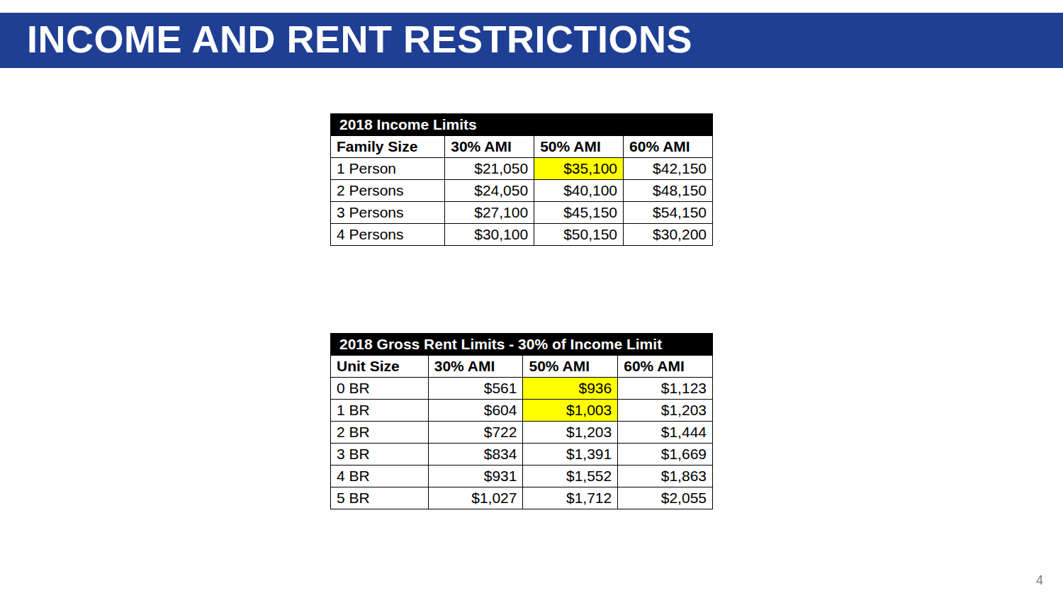INCOME AND RENT RESTRICTIONS
| 2018 Income Limits |
| --- |
| Family Size | 30% AMI | 50% AMI | 60% AMI |
| 1 Person | $21,050 | $35,100 | $42,150 |
| 2 Persons | $24,050 | $40,100 | $48,150 |
| 3 Persons | $27,100 | $45,150 | $54,150 |
| 4 Persons | $30,100 | $50,150 | $30,200 |
| 2018 Gross Rent Limits - 30% of Income Limit |
| --- |
| Unit Size | 30% AMI | 50% AMI | 60% AMI |
| 0 BR | $561 | $936 | $1,123 |
| 1 BR | $604 | $1,003 | $1,203 |
| 2 BR | $722 | $1,203 | $1,444 |
| 3 BR | $834 | $1,391 | $1,669 |
| 4 BR | $931 | $1,552 | $1,863 |
| 5 BR | $1,027 | $1,712 | $2,055 |
4